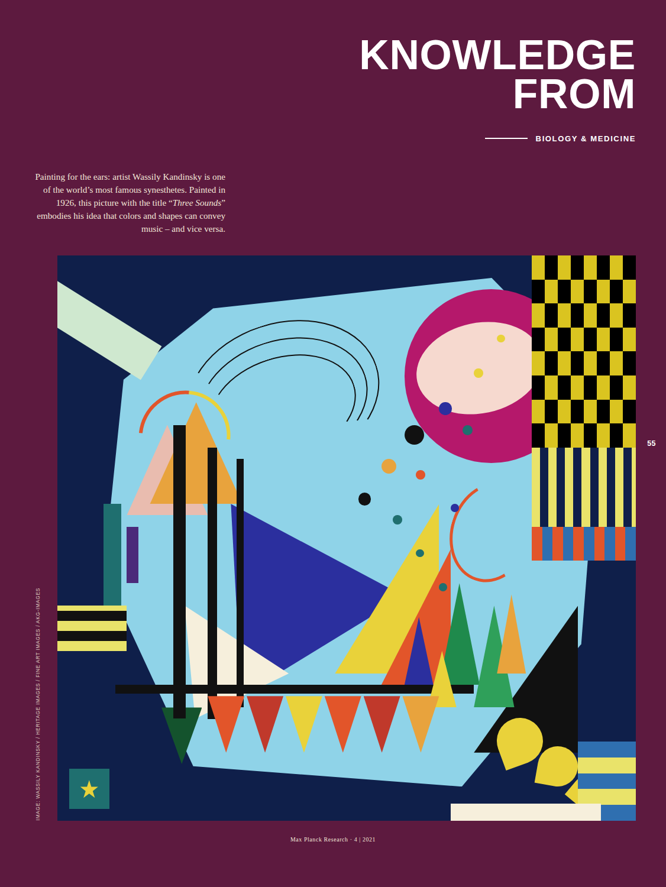Knowledge From
Biology & Medicine
Painting for the ears: artist Wassily Kandinsky is one of the world’s most famous synesthetes. Painted in 1926, this picture with the title “Three Sounds” embodies his idea that colors and shapes can convey music – and vice versa.
Image: Wassily Kandinsky / Heritage Images / Fine Art Images / akg-images
55
Max Planck Research · 4 | 2021